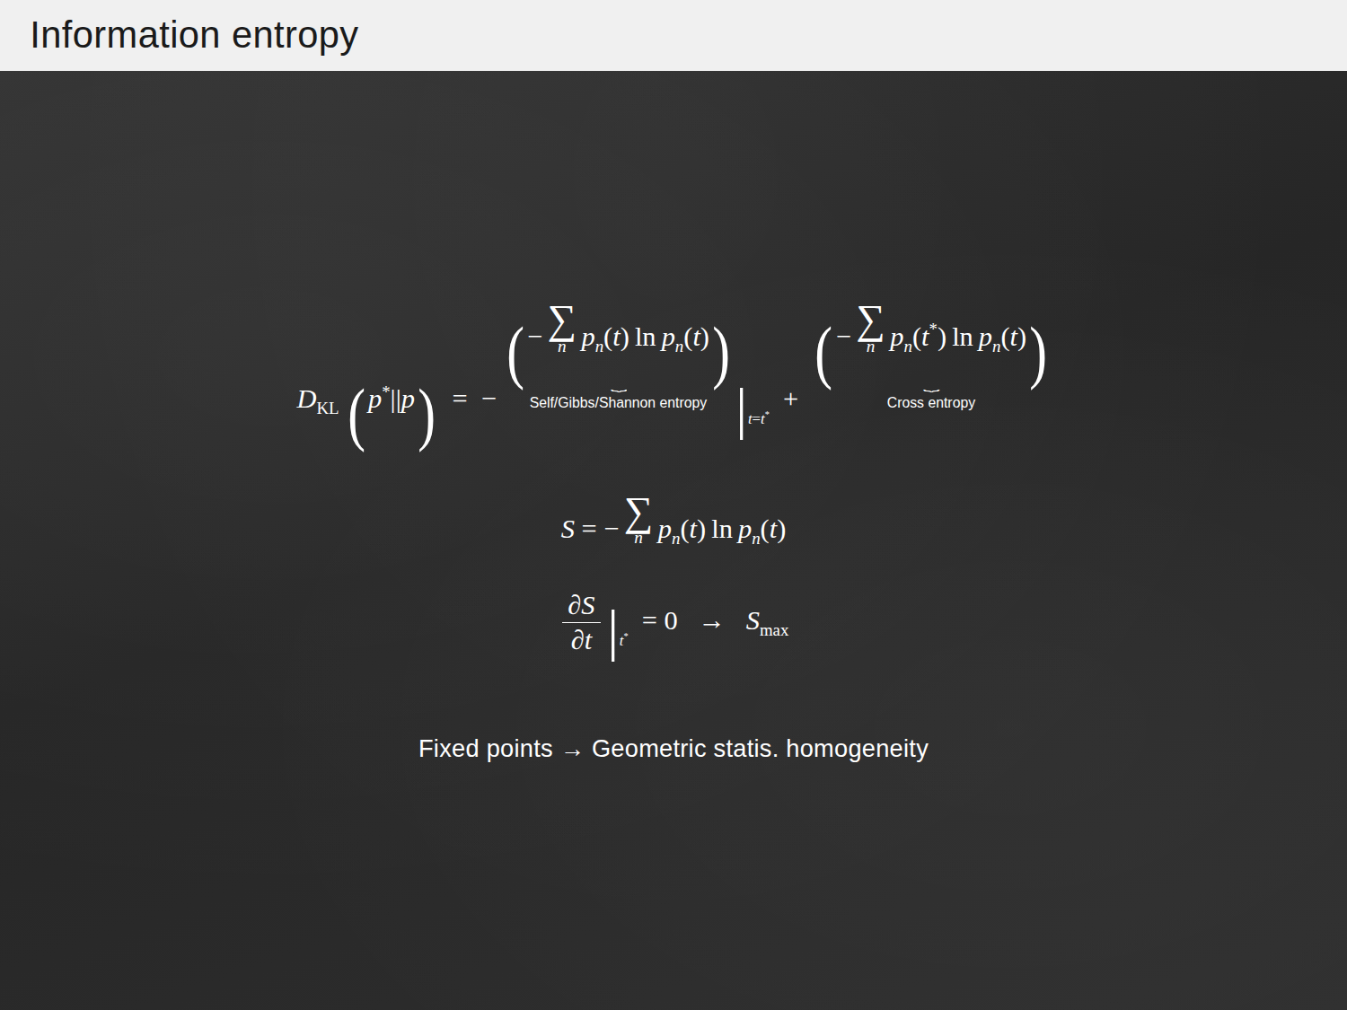Information entropy
DKL (p*||p) = − (−∑n pn(t) ln pn(t)) ⏟ Self/Gibbs/Shannon entropy |t=t* + (−∑n pn(t*) ln pn(t)) ⏟ Cross entropy
S = −∑n pn(t) ln pn(t)
∂S ∂t |t* = 0 → Smax
Fixed points → Geometric statis. homogeneity